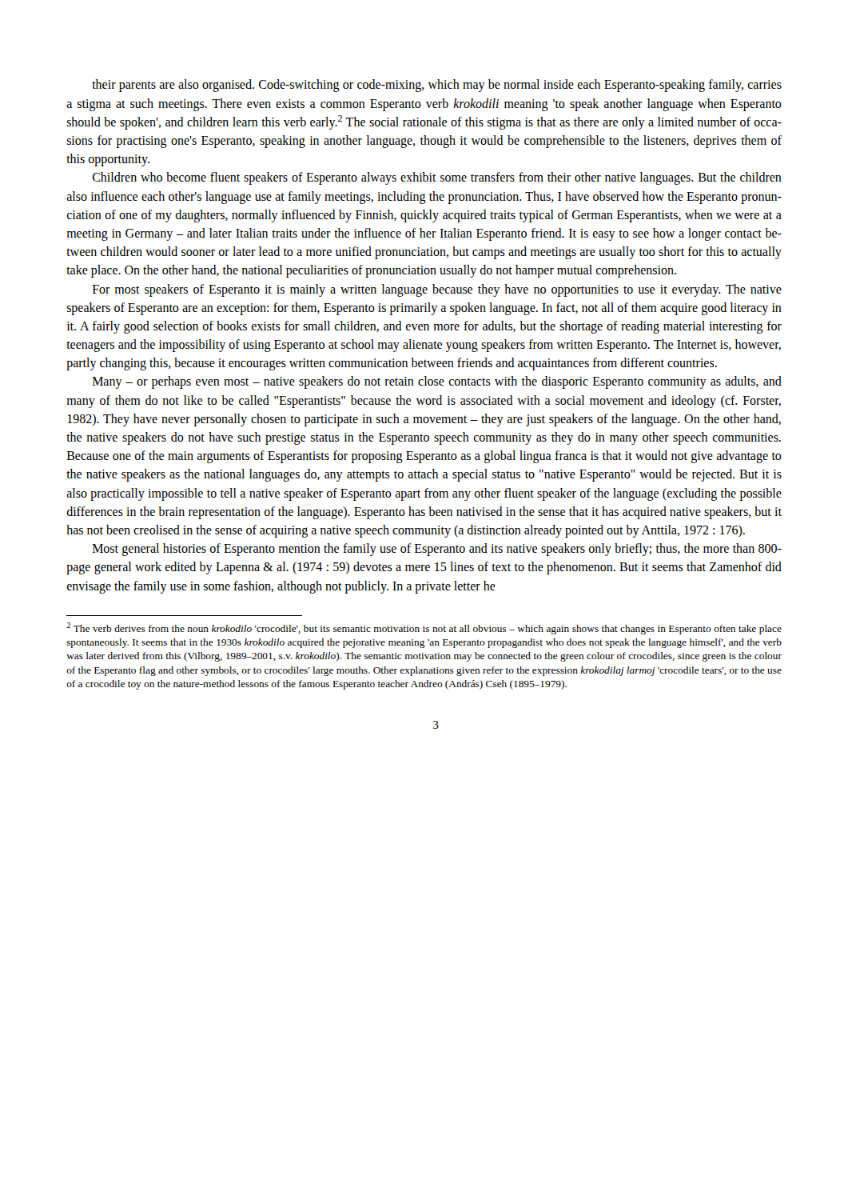their parents are also organised. Code-switching or code-mixing, which may be normal inside each Esperanto-speaking family, carries a stigma at such meetings. There even exists a common Esperanto verb krokodili meaning 'to speak another language when Esperanto should be spoken', and children learn this verb early.2 The social rationale of this stigma is that as there are only a limited number of occasions for practising one's Esperanto, speaking in another language, though it would be comprehensible to the listeners, deprives them of this opportunity.
Children who become fluent speakers of Esperanto always exhibit some transfers from their other native languages. But the children also influence each other's language use at family meetings, including the pronunciation. Thus, I have observed how the Esperanto pronunciation of one of my daughters, normally influenced by Finnish, quickly acquired traits typical of German Esperantists, when we were at a meeting in Germany – and later Italian traits under the influence of her Italian Esperanto friend. It is easy to see how a longer contact between children would sooner or later lead to a more unified pronunciation, but camps and meetings are usually too short for this to actually take place. On the other hand, the national peculiarities of pronunciation usually do not hamper mutual comprehension.
For most speakers of Esperanto it is mainly a written language because they have no opportunities to use it everyday. The native speakers of Esperanto are an exception: for them, Esperanto is primarily a spoken language. In fact, not all of them acquire good literacy in it. A fairly good selection of books exists for small children, and even more for adults, but the shortage of reading material interesting for teenagers and the impossibility of using Esperanto at school may alienate young speakers from written Esperanto. The Internet is, however, partly changing this, because it encourages written communication between friends and acquaintances from different countries.
Many – or perhaps even most – native speakers do not retain close contacts with the diasporic Esperanto community as adults, and many of them do not like to be called "Esperantists" because the word is associated with a social movement and ideology (cf. Forster, 1982). They have never personally chosen to participate in such a movement – they are just speakers of the language. On the other hand, the native speakers do not have such prestige status in the Esperanto speech community as they do in many other speech communities. Because one of the main arguments of Esperantists for proposing Esperanto as a global lingua franca is that it would not give advantage to the native speakers as the national languages do, any attempts to attach a special status to "native Esperanto" would be rejected. But it is also practically impossible to tell a native speaker of Esperanto apart from any other fluent speaker of the language (excluding the possible differences in the brain representation of the language). Esperanto has been nativised in the sense that it has acquired native speakers, but it has not been creolised in the sense of acquiring a native speech community (a distinction already pointed out by Anttila, 1972 : 176).
Most general histories of Esperanto mention the family use of Esperanto and its native speakers only briefly; thus, the more than 800-page general work edited by Lapenna & al. (1974 : 59) devotes a mere 15 lines of text to the phenomenon. But it seems that Zamenhof did envisage the family use in some fashion, although not publicly. In a private letter he
2 The verb derives from the noun krokodilo 'crocodile', but its semantic motivation is not at all obvious – which again shows that changes in Esperanto often take place spontaneously. It seems that in the 1930s krokodilo acquired the pejorative meaning 'an Esperanto propagandist who does not speak the language himself', and the verb was later derived from this (Vilborg, 1989–2001, s.v. krokodilo). The semantic motivation may be connected to the green colour of crocodiles, since green is the colour of the Esperanto flag and other symbols, or to crocodiles' large mouths. Other explanations given refer to the expression krokodilaj larmoj 'crocodile tears', or to the use of a crocodile toy on the nature-method lessons of the famous Esperanto teacher Andreo (András) Cseh (1895–1979).
3